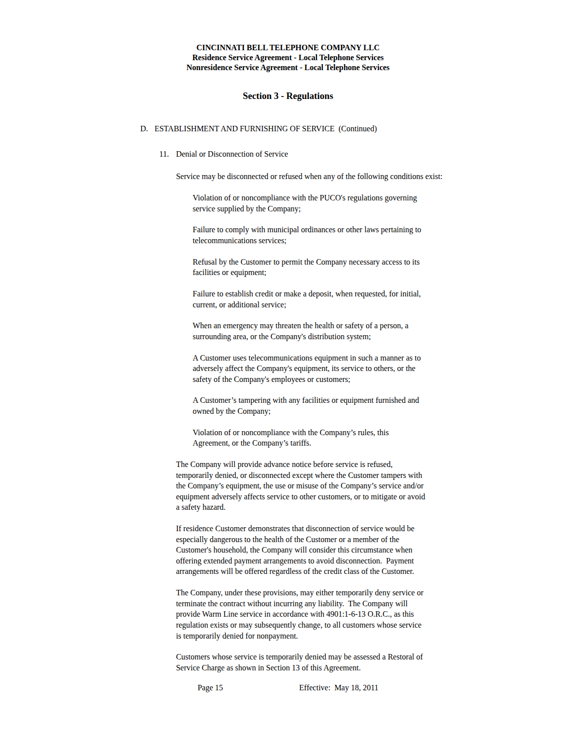CINCINNATI BELL TELEPHONE COMPANY LLC
Residence Service Agreement - Local Telephone Services
Nonresidence Service Agreement - Local Telephone Services
Section 3 - Regulations
D. ESTABLISHMENT AND FURNISHING OF SERVICE (Continued)
11. Denial or Disconnection of Service
Service may be disconnected or refused when any of the following conditions exist:
Violation of or noncompliance with the PUCO's regulations governing service supplied by the Company;
Failure to comply with municipal ordinances or other laws pertaining to telecommunications services;
Refusal by the Customer to permit the Company necessary access to its facilities or equipment;
Failure to establish credit or make a deposit, when requested, for initial, current, or additional service;
When an emergency may threaten the health or safety of a person, a surrounding area, or the Company's distribution system;
A Customer uses telecommunications equipment in such a manner as to adversely affect the Company's equipment, its service to others, or the safety of the Company's employees or customers;
A Customer’s tampering with any facilities or equipment furnished and owned by the Company;
Violation of or noncompliance with the Company’s rules, this Agreement, or the Company’s tariffs.
The Company will provide advance notice before service is refused, temporarily denied, or disconnected except where the Customer tampers with the Company’s equipment, the use or misuse of the Company’s service and/or equipment adversely affects service to other customers, or to mitigate or avoid a safety hazard.
If residence Customer demonstrates that disconnection of service would be especially dangerous to the health of the Customer or a member of the Customer's household, the Company will consider this circumstance when offering extended payment arrangements to avoid disconnection. Payment arrangements will be offered regardless of the credit class of the Customer.
The Company, under these provisions, may either temporarily deny service or terminate the contract without incurring any liability. The Company will provide Warm Line service in accordance with 4901:1-6-13 O.R.C., as this regulation exists or may subsequently change, to all customers whose service is temporarily denied for nonpayment.
Customers whose service is temporarily denied may be assessed a Restoral of Service Charge as shown in Section 13 of this Agreement.
Page 15 Effective: May 18, 2011